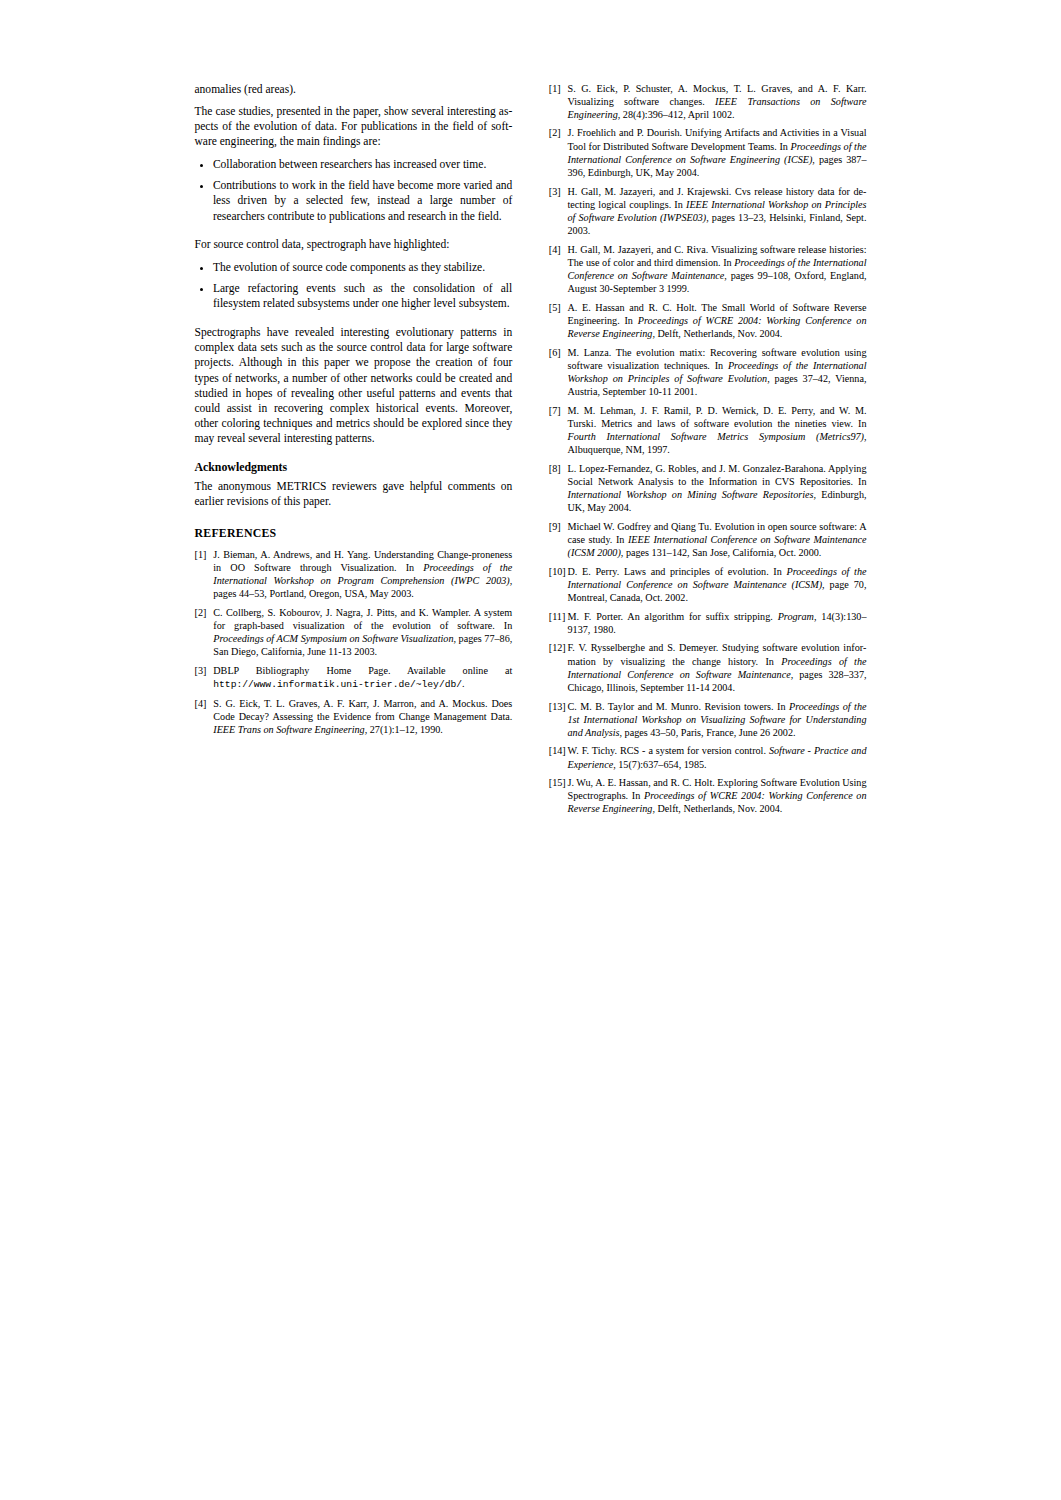anomalies (red areas).
The case studies, presented in the paper, show several interesting aspects of the evolution of data. For publications in the field of software engineering, the main findings are:
Collaboration between researchers has increased over time.
Contributions to work in the field have become more varied and less driven by a selected few, instead a large number of researchers contribute to publications and research in the field.
For source control data, spectrograph have highlighted:
The evolution of source code components as they stabilize.
Large refactoring events such as the consolidation of all filesystem related subsystems under one higher level subsystem.
Spectrographs have revealed interesting evolutionary patterns in complex data sets such as the source control data for large software projects. Although in this paper we propose the creation of four types of networks, a number of other networks could be created and studied in hopes of revealing other useful patterns and events that could assist in recovering complex historical events. Moreover, other coloring techniques and metrics should be explored since they may reveal several interesting patterns.
Acknowledgments
The anonymous METRICS reviewers gave helpful comments on earlier revisions of this paper.
REFERENCES
J. Bieman, A. Andrews, and H. Yang. Understanding Change-proneness in OO Software through Visualization. In Proceedings of the International Workshop on Program Comprehension (IWPC 2003), pages 44–53, Portland, Oregon, USA, May 2003.
C. Collberg, S. Kobourov, J. Nagra, J. Pitts, and K. Wampler. A system for graph-based visualization of the evolution of software. In Proceedings of ACM Symposium on Software Visualization, pages 77–86, San Diego, California, June 11-13 2003.
DBLP Bibliography Home Page. Available online at http://www.informatik.uni-trier.de/~ley/db/.
S. G. Eick, T. L. Graves, A. F. Karr, J. Marron, and A. Mockus. Does Code Decay? Assessing the Evidence from Change Management Data. IEEE Trans on Software Engineering, 27(1):1–12, 1990.
S. G. Eick, P. Schuster, A. Mockus, T. L. Graves, and A. F. Karr. Visualizing software changes. IEEE Transactions on Software Engineering, 28(4):396–412, April 1002.
J. Froehlich and P. Dourish. Unifying Artifacts and Activities in a Visual Tool for Distributed Software Development Teams. In Proceedings of the International Conference on Software Engineering (ICSE), pages 387–396, Edinburgh, UK, May 2004.
H. Gall, M. Jazayeri, and J. Krajewski. Cvs release history data for detecting logical couplings. In IEEE International Workshop on Principles of Software Evolution (IWPSE03), pages 13–23, Helsinki, Finland, Sept. 2003.
H. Gall, M. Jazayeri, and C. Riva. Visualizing software release histories: The use of color and third dimension. In Proceedings of the International Conference on Software Maintenance, pages 99–108, Oxford, England, August 30-September 3 1999.
A. E. Hassan and R. C. Holt. The Small World of Software Reverse Engineering. In Proceedings of WCRE 2004: Working Conference on Reverse Engineering, Delft, Netherlands, Nov. 2004.
M. Lanza. The evolution matix: Recovering software evolution using software visualization techniques. In Proceedings of the International Workshop on Principles of Software Evolution, pages 37–42, Vienna, Austria, September 10-11 2001.
M. M. Lehman, J. F. Ramil, P. D. Wernick, D. E. Perry, and W. M. Turski. Metrics and laws of software evolution the nineties view. In Fourth International Software Metrics Symposium (Metrics97), Albuquerque, NM, 1997.
L. Lopez-Fernandez, G. Robles, and J. M. Gonzalez-Barahona. Applying Social Network Analysis to the Information in CVS Repositories. In International Workshop on Mining Software Repositories, Edinburgh, UK, May 2004.
Michael W. Godfrey and Qiang Tu. Evolution in open source software: A case study. In IEEE International Conference on Software Maintenance (ICSM 2000), pages 131–142, San Jose, California, Oct. 2000.
D. E. Perry. Laws and principles of evolution. In Proceedings of the International Conference on Software Maintenance (ICSM), page 70, Montreal, Canada, Oct. 2002.
M. F. Porter. An algorithm for suffix stripping. Program, 14(3):130–9137, 1980.
F. V. Rysselberghe and S. Demeyer. Studying software evolution information by visualizing the change history. In Proceedings of the International Conference on Software Maintenance, pages 328–337, Chicago, Illinois, September 11-14 2004.
C. M. B. Taylor and M. Munro. Revision towers. In Proceedings of the 1st International Workshop on Visualizing Software for Understanding and Analysis, pages 43–50, Paris, France, June 26 2002.
W. F. Tichy. RCS - a system for version control. Software - Practice and Experience, 15(7):637–654, 1985.
J. Wu, A. E. Hassan, and R. C. Holt. Exploring Software Evolution Using Spectrographs. In Proceedings of WCRE 2004: Working Conference on Reverse Engineering, Delft, Netherlands, Nov. 2004.